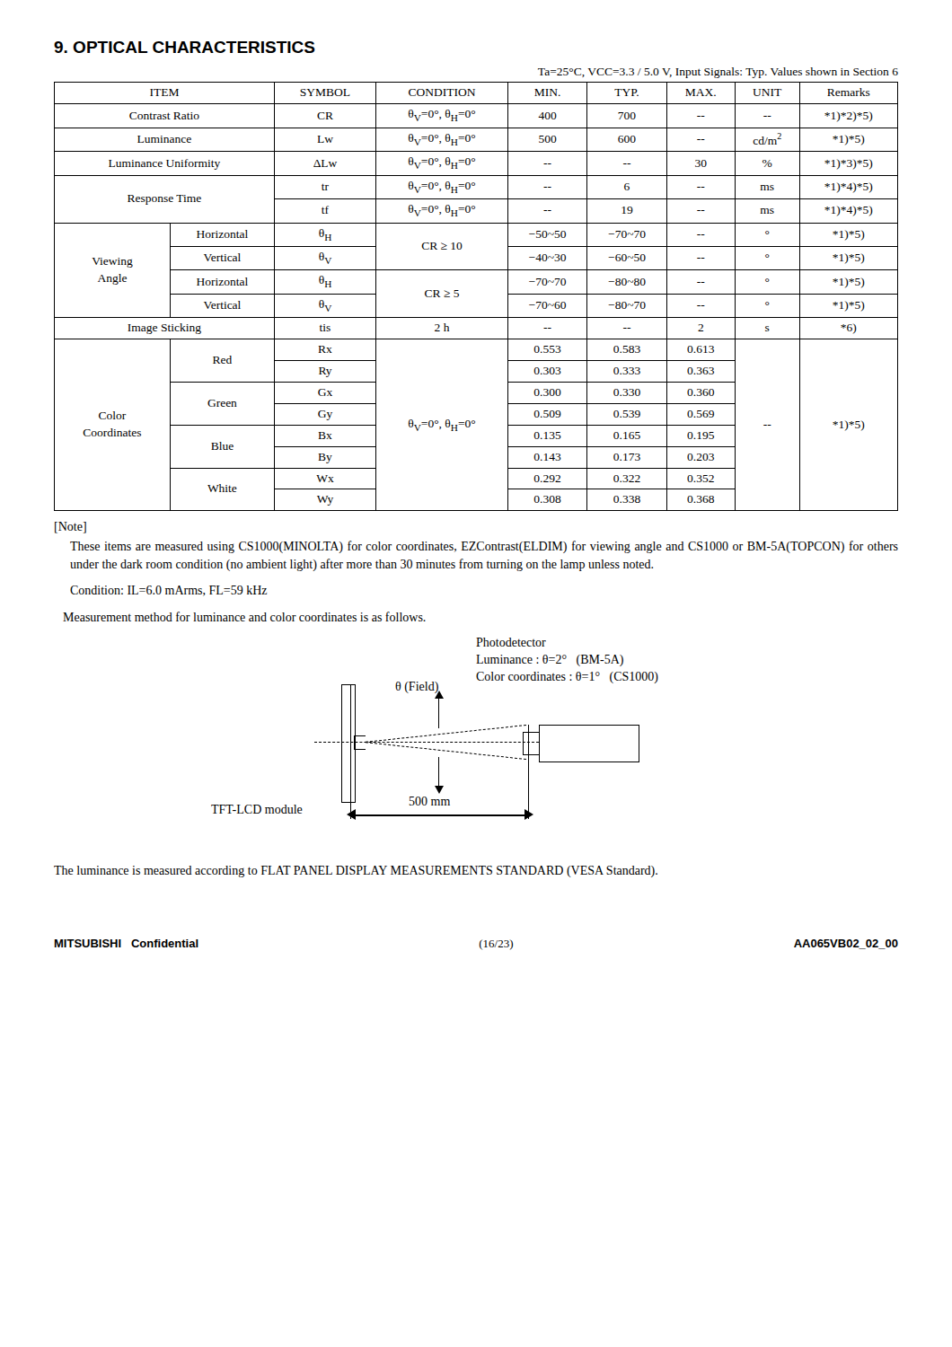9. OPTICAL CHARACTERISTICS
Ta=25°C, VCC=3.3 / 5.0 V, Input Signals: Typ. Values shown in Section 6
| ITEM | SYMBOL | CONDITION | MIN. | TYP. | MAX. | UNIT | Remarks |
| --- | --- | --- | --- | --- | --- | --- | --- |
| Contrast Ratio | CR | θ V =0°, θ H =0° | 400 | 700 | -- | -- | *1)*2)*5) |
| Luminance | Lw | θ V =0°, θ H =0° | 500 | 600 | -- | cd/m 2 | *1)*5) |
| Luminance Uniformity | ΔLw | θ V =0°, θ H =0° | -- | -- | 30 | % | *1)*3)*5) |
| Response Time | tr | θ V =0°, θ H =0° | -- | 6 | -- | ms | *1)*4)*5) |
| tf | θ V =0°, θ H =0° | -- | 19 | -- | ms | *1)*4)*5) |
| Viewing Angle | Horizontal | θ H | CR ≥ 10 | −50~50 | −70~70 | -- | ° | *1)*5) |
| Vertical | θ V | −40~30 | −60~50 | -- | ° | *1)*5) |
| Horizontal | θ H | CR ≥ 5 | −70~70 | −80~80 | -- | ° | *1)*5) |
| Vertical | θ V | −70~60 | −80~70 | -- | ° | *1)*5) |
| Image Sticking | tis | 2 h | -- | -- | 2 | s | *6) |
| Color Coordinates | Red | Rx | θ V =0°, θ H =0° | 0.553 | 0.583 | 0.613 | -- | *1)*5) |
| Ry | 0.303 | 0.333 | 0.363 |
| Green | Gx | 0.300 | 0.330 | 0.360 |
| Gy | 0.509 | 0.539 | 0.569 |
| Blue | Bx | 0.135 | 0.165 | 0.195 |
| By | 0.143 | 0.173 | 0.203 |
| White | Wx | 0.292 | 0.322 | 0.352 |
| Wy | 0.308 | 0.338 | 0.368 |
[Note]
These items are measured using CS1000(MINOLTA) for color coordinates, EZContrast(ELDIM) for viewing angle and CS1000 or BM-5A(TOPCON) for others under the dark room condition (no ambient light) after more than 30 minutes from turning on the lamp unless noted.
Condition: IL=6.0 mArms, FL=59 kHz
Measurement method for luminance and color coordinates is as follows.
Photodetector
Luminance : θ=2° (BM-5A)
Color coordinates : θ=1° (CS1000)
θ (Field)
TFT-LCD module
500 mm
The luminance is measured according to FLAT PANEL DISPLAY MEASUREMENTS STANDARD (VESA Standard).
MITSUBISHI Confidential (16/23) AA065VB02_02_00